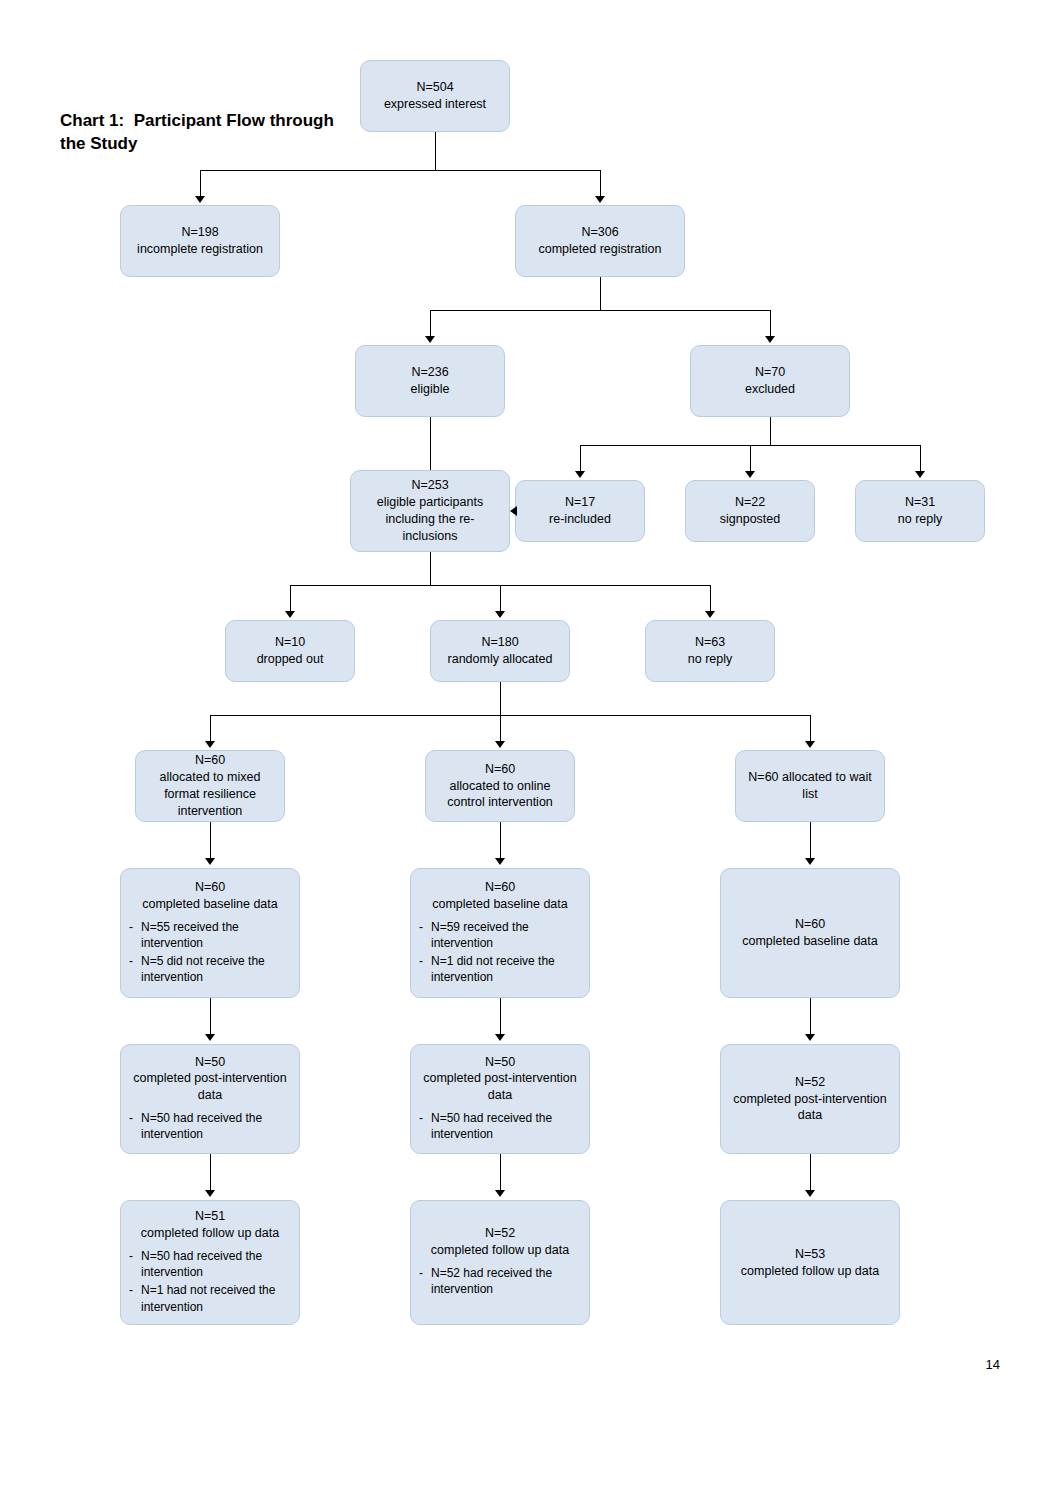Chart 1: Participant Flow through the Study
N=504
expressed interest
N=198
incomplete registration
N=306
completed registration
N=236
eligible
N=70
excluded
N=253
eligible participants including the re-inclusions
N=17
re-included
N=22
signposted
N=31
no reply
N=10
dropped out
N=180
randomly allocated
N=63
no reply
N=60
allocated to mixed format resilience intervention
N=60
allocated to online control intervention
N=60 allocated to wait list
N=60
completed baseline data
N=55 received the intervention
N=5 did not receive the intervention
N=60
completed baseline data
N=59 received the intervention
N=1 did not receive the intervention
N=60
completed baseline data
N=50
completed post-intervention data
N=50 had received the intervention
N=50
completed post-intervention data
N=50 had received the intervention
N=52
completed post-intervention data
N=51
completed follow up data
N=50 had received the intervention
N=1 had not received the intervention
N=52
completed follow up data
N=52 had received the intervention
N=53
completed follow up data
14